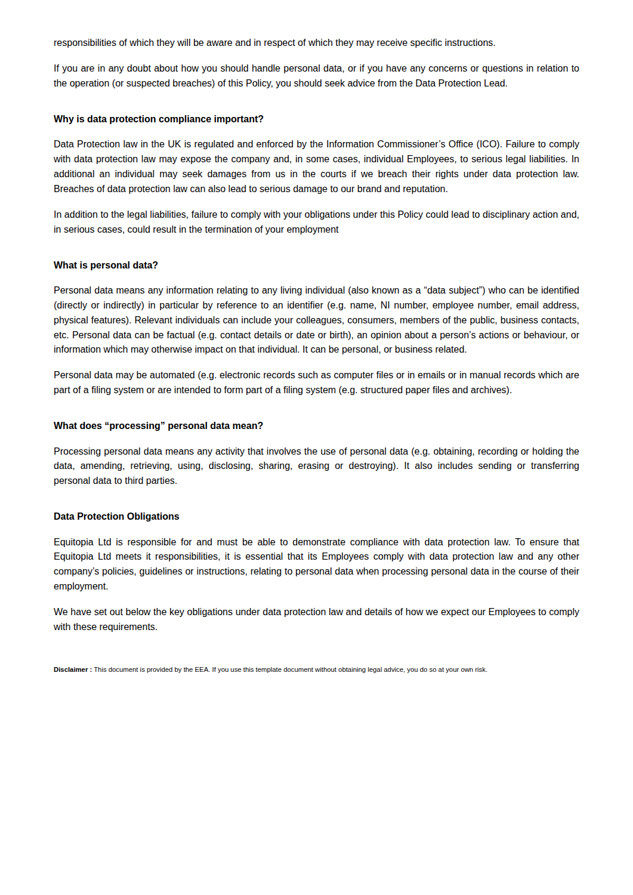responsibilities of which they will be aware and in respect of which they may receive specific instructions.
If you are in any doubt about how you should handle personal data, or if you have any concerns or questions in relation to the operation (or suspected breaches) of this Policy, you should seek advice from the Data Protection Lead.
Why is data protection compliance important?
Data Protection law in the UK is regulated and enforced by the Information Commissioner’s Office (ICO). Failure to comply with data protection law may expose the company and, in some cases, individual Employees, to serious legal liabilities. In additional an individual may seek damages from us in the courts if we breach their rights under data protection law. Breaches of data protection law can also lead to serious damage to our brand and reputation.
In addition to the legal liabilities, failure to comply with your obligations under this Policy could lead to disciplinary action and, in serious cases, could result in the termination of your employment
What is personal data?
Personal data means any information relating to any living individual (also known as a “data subject”) who can be identified (directly or indirectly) in particular by reference to an identifier (e.g. name, NI number, employee number, email address, physical features). Relevant individuals can include your colleagues, consumers, members of the public, business contacts, etc. Personal data can be factual (e.g. contact details or date or birth), an opinion about a person’s actions or behaviour, or information which may otherwise impact on that individual. It can be personal, or business related.
Personal data may be automated (e.g. electronic records such as computer files or in emails or in manual records which are part of a filing system or are intended to form part of a filing system (e.g. structured paper files and archives).
What does “processing” personal data mean?
Processing personal data means any activity that involves the use of personal data (e.g. obtaining, recording or holding the data, amending, retrieving, using, disclosing, sharing, erasing or destroying). It also includes sending or transferring personal data to third parties.
Data Protection Obligations
Equitopia Ltd is responsible for and must be able to demonstrate compliance with data protection law. To ensure that Equitopia Ltd meets it responsibilities, it is essential that its Employees comply with data protection law and any other company’s policies, guidelines or instructions, relating to personal data when processing personal data in the course of their employment.
We have set out below the key obligations under data protection law and details of how we expect our Employees to comply with these requirements.
Disclaimer : This document is provided by the EEA. If you use this template document without obtaining legal advice, you do so at your own risk.